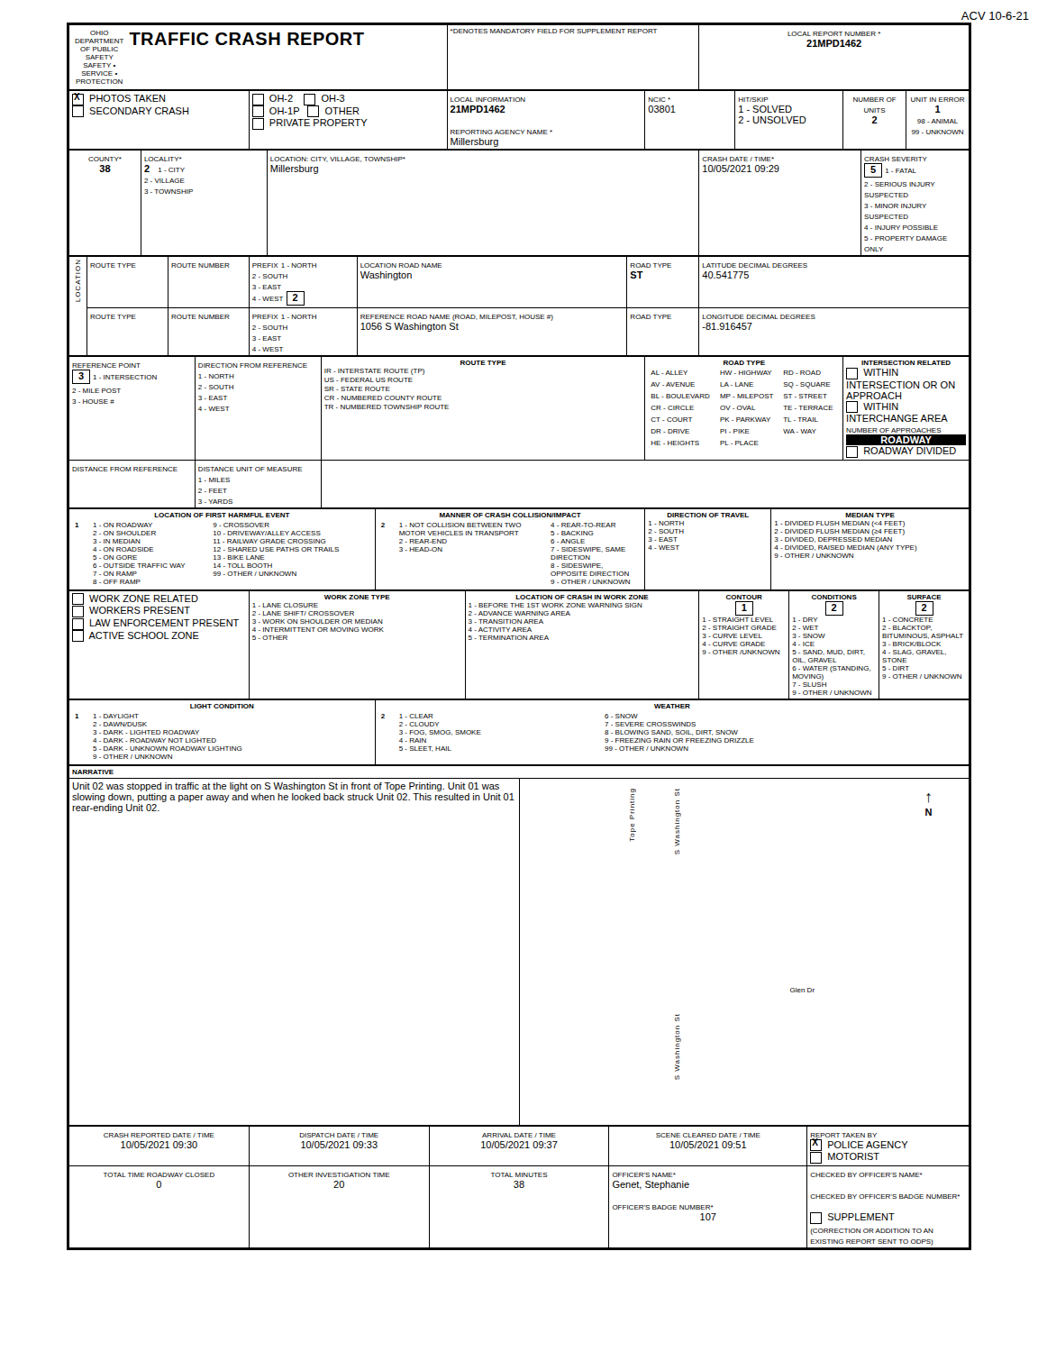ACV 10-6-21
| / OHIO DEPARTMENT OF PUBLIC SAFETY SAFETY • SERVICE • PROTECTION / TRAFFIC CRASH REPORT / | *DENOTES MANDATORY FIELD FOR SUPPLEMENT REPORT | LOCAL REPORT NUMBER * 21MPD1462 |
| PHOTOS TAKEN SECONDARY CRASH | OH-2 OH-3 OH-1P OTHER PRIVATE PROPERTY | LOCAL INFORMATION 21MPD1462 REPORTING AGENCY NAME * Millersburg | NCIC * 03801 | HIT/SKIP 1 - SOLVED 2 - UNSOLVED | NUMBER OF UNITS 2 | UNIT IN ERROR 1 98 - ANIMAL 99 - UNKNOWN |
| COUNTY* 38 | LOCALITY* 2 1 - CITY 2 - VILLAGE 3 - TOWNSHIP | LOCATION: CITY, VILLAGE, TOWNSHIP* Millersburg | CRASH DATE / TIME* 10/05/2021 09:29 | CRASH SEVERITY 5 1 - FATAL 2 - SERIOUS INJURY SUSPECTED 3 - MINOR INJURY SUSPECTED 4 - INJURY POSSIBLE 5 - PROPERTY DAMAGE ONLY |
| LOCATION | ROUTE TYPE | ROUTE NUMBER | PREFIX 1 - NORTH 2 - SOUTH 3 - EAST 4 - WEST 2 | LOCATION ROAD NAME Washington | ROAD TYPE ST | LATITUDE DECIMAL DEGREES 40.541775 |
| ROUTE TYPE | ROUTE NUMBER | PREFIX 1 - NORTH 2 - SOUTH 3 - EAST 4 - WEST | REFERENCE ROAD NAME (ROAD, MILEPOST, HOUSE #) 1056 S Washington St | ROAD TYPE | LONGITUDE DECIMAL DEGREES -81.916457 |
| REFERENCE POINT 3 1 - INTERSECTION 2 - MILE POST 3 - HOUSE # | DIRECTION FROM REFERENCE 1 - NORTH 2 - SOUTH 3 - EAST 4 - WEST | ROUTE TYPE IR - INTERSTATE ROUTE (TP) US - FEDERAL US ROUTE SR - STATE ROUTE CR - NUMBERED COUNTY ROUTE TR - NUMBERED TOWNSHIP ROUTE | ROAD TYPE / AL - ALLEY / HW - HIGHWAY / RD - ROAD / / AV - AVENUE / LA - LANE / SQ - SQUARE / / BL - BOULEVARD / MP - MILEPOST / ST - STREET / / CR - CIRCLE / OV - OVAL / TE - TERRACE / / CT - COURT / PK - PARKWAY / TL - TRAIL / / DR - DRIVE / PI - PIKE / WA - WAY / / HE - HEIGHTS / PL - PLACE / / | INTERSECTION RELATED WITHIN INTERSECTION OR ON APPROACH WITHIN INTERCHANGE AREA NUMBER OF APPROACHES ROADWAY ROADWAY DIVIDED |
| DISTANCE FROM REFERENCE | DISTANCE UNIT OF MEASURE 1 - MILES 2 - FEET 3 - YARDS | |
| LOCATION OF FIRST HARMFUL EVENT / 1 / 1 - ON ROADWAY 2 - ON SHOULDER 3 - IN MEDIAN 4 - ON ROADSIDE 5 - ON GORE 6 - OUTSIDE TRAFFIC WAY 7 - ON RAMP 8 - OFF RAMP / 9 - CROSSOVER 10 - DRIVEWAY/ALLEY ACCESS 11 - RAILWAY GRADE CROSSING 12 - SHARED USE PATHS OR TRAILS 13 - BIKE LANE 14 - TOLL BOOTH 99 - OTHER / UNKNOWN / | MANNER OF CRASH COLLISION/IMPACT / 2 / 1 - NOT COLLISION BETWEEN TWO MOTOR VEHICLES IN TRANSPORT 2 - REAR-END 3 - HEAD-ON / 4 - REAR-TO-REAR 5 - BACKING 6 - ANGLE 7 - SIDESWIPE, SAME DIRECTION 8 - SIDESWIPE, OPPOSITE DIRECTION 9 - OTHER / UNKNOWN / | DIRECTION OF TRAVEL 1 - NORTH 2 - SOUTH 3 - EAST 4 - WEST | MEDIAN TYPE 1 - DIVIDED FLUSH MEDIAN (<4 FEET) 2 - DIVIDED FLUSH MEDIAN (≥4 FEET) 3 - DIVIDED, DEPRESSED MEDIAN 4 - DIVIDED, RAISED MEDIAN (ANY TYPE) 9 - OTHER / UNKNOWN |
| WORK ZONE RELATED WORKERS PRESENT LAW ENFORCEMENT PRESENT ACTIVE SCHOOL ZONE | WORK ZONE TYPE 1 - LANE CLOSURE 2 - LANE SHIFT/ CROSSOVER 3 - WORK ON SHOULDER OR MEDIAN 4 - INTERMITTENT OR MOVING WORK 5 - OTHER | LOCATION OF CRASH IN WORK ZONE 1 - BEFORE THE 1ST WORK ZONE WARNING SIGN 2 - ADVANCE WARNING AREA 3 - TRANSITION AREA 4 - ACTIVITY AREA 5 - TERMINATION AREA | CONTOUR 1 1 - STRAIGHT LEVEL 2 - STRAIGHT GRADE 3 - CURVE LEVEL 4 - CURVE GRADE 9 - OTHER /UNKNOWN | CONDITIONS 2 1 - DRY 2 - WET 3 - SNOW 4 - ICE 5 - SAND, MUD, DIRT, OIL, GRAVEL 6 - WATER (STANDING, MOVING) 7 - SLUSH 9 - OTHER / UNKNOWN | SURFACE 2 1 - CONCRETE 2 - BLACKTOP, BITUMINOUS, ASPHALT 3 - BRICK/BLOCK 4 - SLAG, GRAVEL, STONE 5 - DIRT 9 - OTHER / UNKNOWN |
| LIGHT CONDITION / 1 / 1 - DAYLIGHT 2 - DAWN/DUSK 3 - DARK - LIGHTED ROADWAY 4 - DARK - ROADWAY NOT LIGHTED 5 - DARK - UNKNOWN ROADWAY LIGHTING 9 - OTHER / UNKNOWN / | WEATHER / 2 / 1 - CLEAR 2 - CLOUDY 3 - FOG, SMOG, SMOKE 4 - RAIN 5 - SLEET, HAIL / 6 - SNOW 7 - SEVERE CROSSWINDS 8 - BLOWING SAND, SOIL, DIRT, SNOW 9 - FREEZING RAIN OR FREEZING DRIZZLE 99 - OTHER / UNKNOWN / |
| NARRATIVE |
| Unit 02 was stopped in traffic at the light on S Washington St in front of Tope Printing. Unit 01 was slowing down, putting a paper away and when he looked back struck Unit 02. This resulted in Unit 01 rear-ending Unit 02. | ↑ N S Washington St Tope Printing Glen Dr S Washington St |
| CRASH REPORTED DATE / TIME 10/05/2021 09:30 | DISPATCH DATE / TIME 10/05/2021 09:33 | ARRIVAL DATE / TIME 10/05/2021 09:37 | SCENE CLEARED DATE / TIME 10/05/2021 09:51 | REPORT TAKEN BY POLICE AGENCY MOTORIST |
| TOTAL TIME ROADWAY CLOSED 0 | OTHER INVESTIGATION TIME 20 | TOTAL MINUTES 38 | OFFICER'S NAME* Genet, Stephanie OFFICER'S BADGE NUMBER* 107 | CHECKED BY OFFICER'S NAME* CHECKED BY OFFICER'S BADGE NUMBER* SUPPLEMENT (CORRECTION OR ADDITION TO AN EXISTING REPORT SENT TO ODPS) |